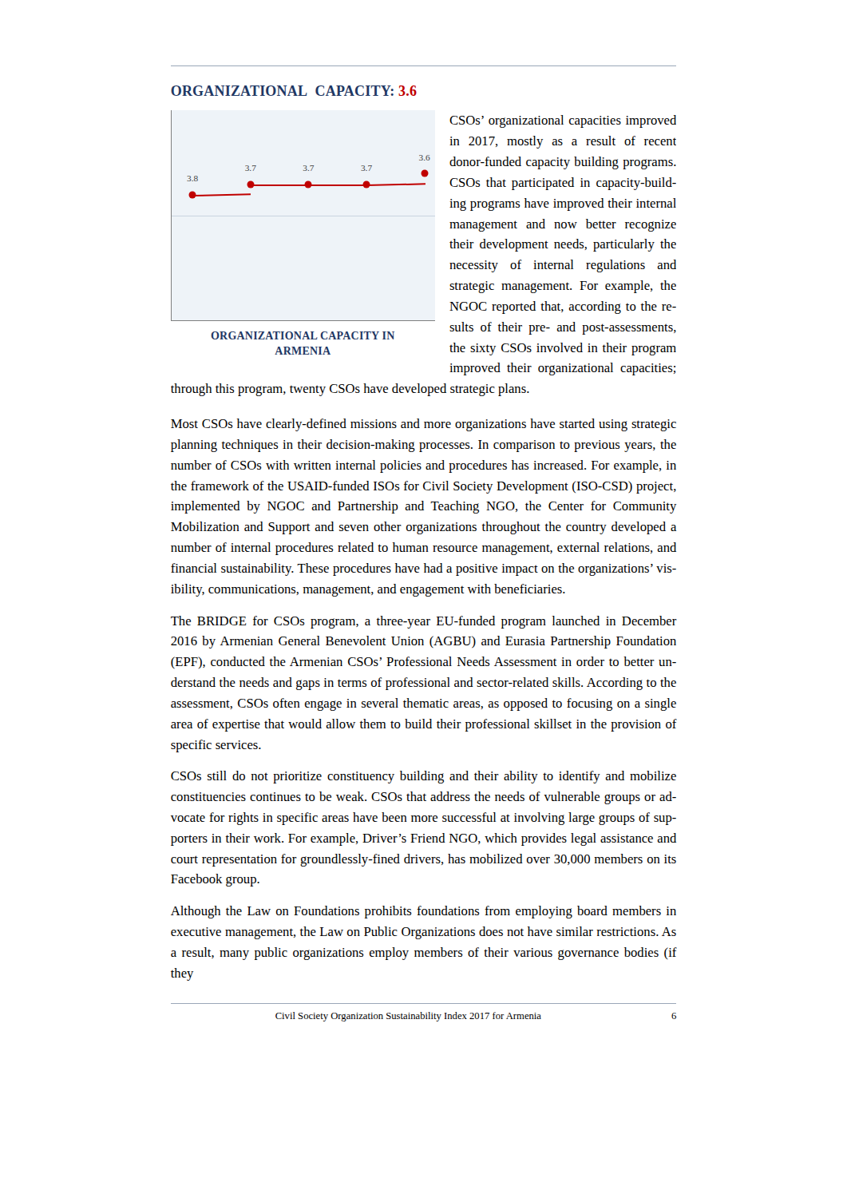ORGANIZATIONAL CAPACITY: 3.6
20132014201520162017
3.0 4.0 5.0
3.8
3.7
3.7
3.7
3.6
ORGANIZATIONAL CAPACITY IN
ARMENIA
CSOs’ organizational capacities improved in 2017, mostly as a result of recent donor-funded capacity building programs. CSOs that participated in capacity-building programs have improved their internal management and now better recognize their development needs, particularly the necessity of internal regulations and strategic management. For example, the NGOC reported that, according to the results of their pre- and post-assessments, the sixty CSOs involved in their program improved their organizational capacities; through this program, twenty CSOs have developed strategic plans.
Most CSOs have clearly-defined missions and more organizations have started using strategic planning techniques in their decision-making processes. In comparison to previous years, the number of CSOs with written internal policies and procedures has increased. For example, in the framework of the USAID-funded ISOs for Civil Society Development (ISO-CSD) project, implemented by NGOC and Partnership and Teaching NGO, the Center for Community Mobilization and Support and seven other organizations throughout the country developed a number of internal procedures related to human resource management, external relations, and financial sustainability. These procedures have had a positive impact on the organizations’ visibility, communications, management, and engagement with beneficiaries.
The BRIDGE for CSOs program, a three-year EU-funded program launched in December 2016 by Armenian General Benevolent Union (AGBU) and Eurasia Partnership Foundation (EPF), conducted the Armenian CSOs’ Professional Needs Assessment in order to better understand the needs and gaps in terms of professional and sector-related skills. According to the assessment, CSOs often engage in several thematic areas, as opposed to focusing on a single area of expertise that would allow them to build their professional skillset in the provision of specific services.
CSOs still do not prioritize constituency building and their ability to identify and mobilize constituencies continues to be weak. CSOs that address the needs of vulnerable groups or advocate for rights in specific areas have been more successful at involving large groups of supporters in their work. For example, Driver’s Friend NGO, which provides legal assistance and court representation for groundlessly-fined drivers, has mobilized over 30,000 members on its Facebook group.
Although the Law on Foundations prohibits foundations from employing board members in executive management, the Law on Public Organizations does not have similar restrictions. As a result, many public organizations employ members of their various governance bodies (if they
Civil Society Organization Sustainability Index 2017 for Armenia
6